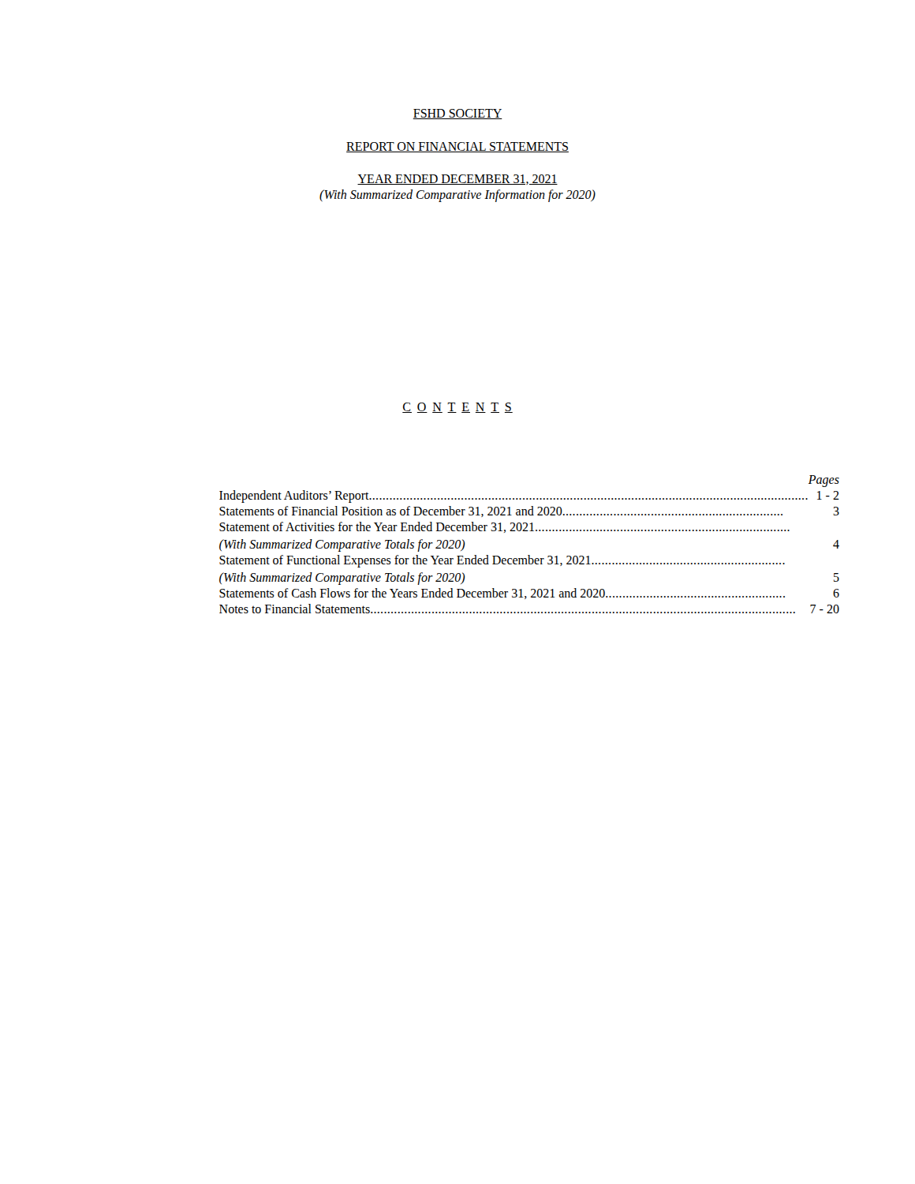FSHD SOCIETY
REPORT ON FINANCIAL STATEMENTS
YEAR ENDED DECEMBER 31, 2021
(With Summarized Comparative Information for 2020)
C O N T E N T S
| | Page s |
| Independent Auditors’ Report ................................................................................................................................. | 1 - 2 |
| Statements of Financial Position as of December 31, 2021 and 2020 ................................................................. | 3 |
| Statement of Activities for the Year Ended December 31, 2021 ........................................................................... (With Summarized Comparative Totals for 2020) | 4 |
| Statement of Functional Expenses for the Year Ended December 31, 2021 ......................................................... (With Summarized Comparative Totals for 2020) | 5 |
| Statements of Cash Flows for the Years Ended December 31, 2021 and 2020 ..................................................... | 6 |
| Notes to Financial Statements ............................................................................................................................. | 7 - 20 |